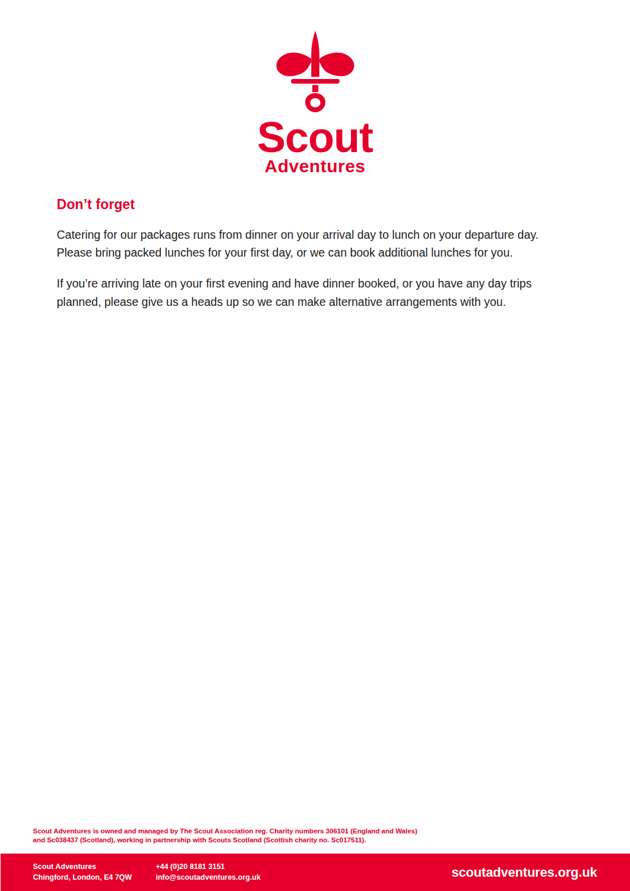Scout
Adventures
Don’t forget
Catering for our packages runs from dinner on your arrival day to lunch on your departure day. Please bring packed lunches for your first day, or we can book additional lunches for you.
If you’re arriving late on your first evening and have dinner booked, or you have any day trips planned, please give us a heads up so we can make alternative arrangements with you.
Scout Adventures is owned and managed by The Scout Association reg. Charity numbers 306101 (England and Wales)
and Sc038437 (Scotland), working in partnership with Scouts Scotland (Scottish charity no. Sc017511).
Scout Adventures
Chingford, London, E4 7QW
+44 (0)20 8181 3151
info@scoutadventures.org.uk
scoutadventures.org.uk